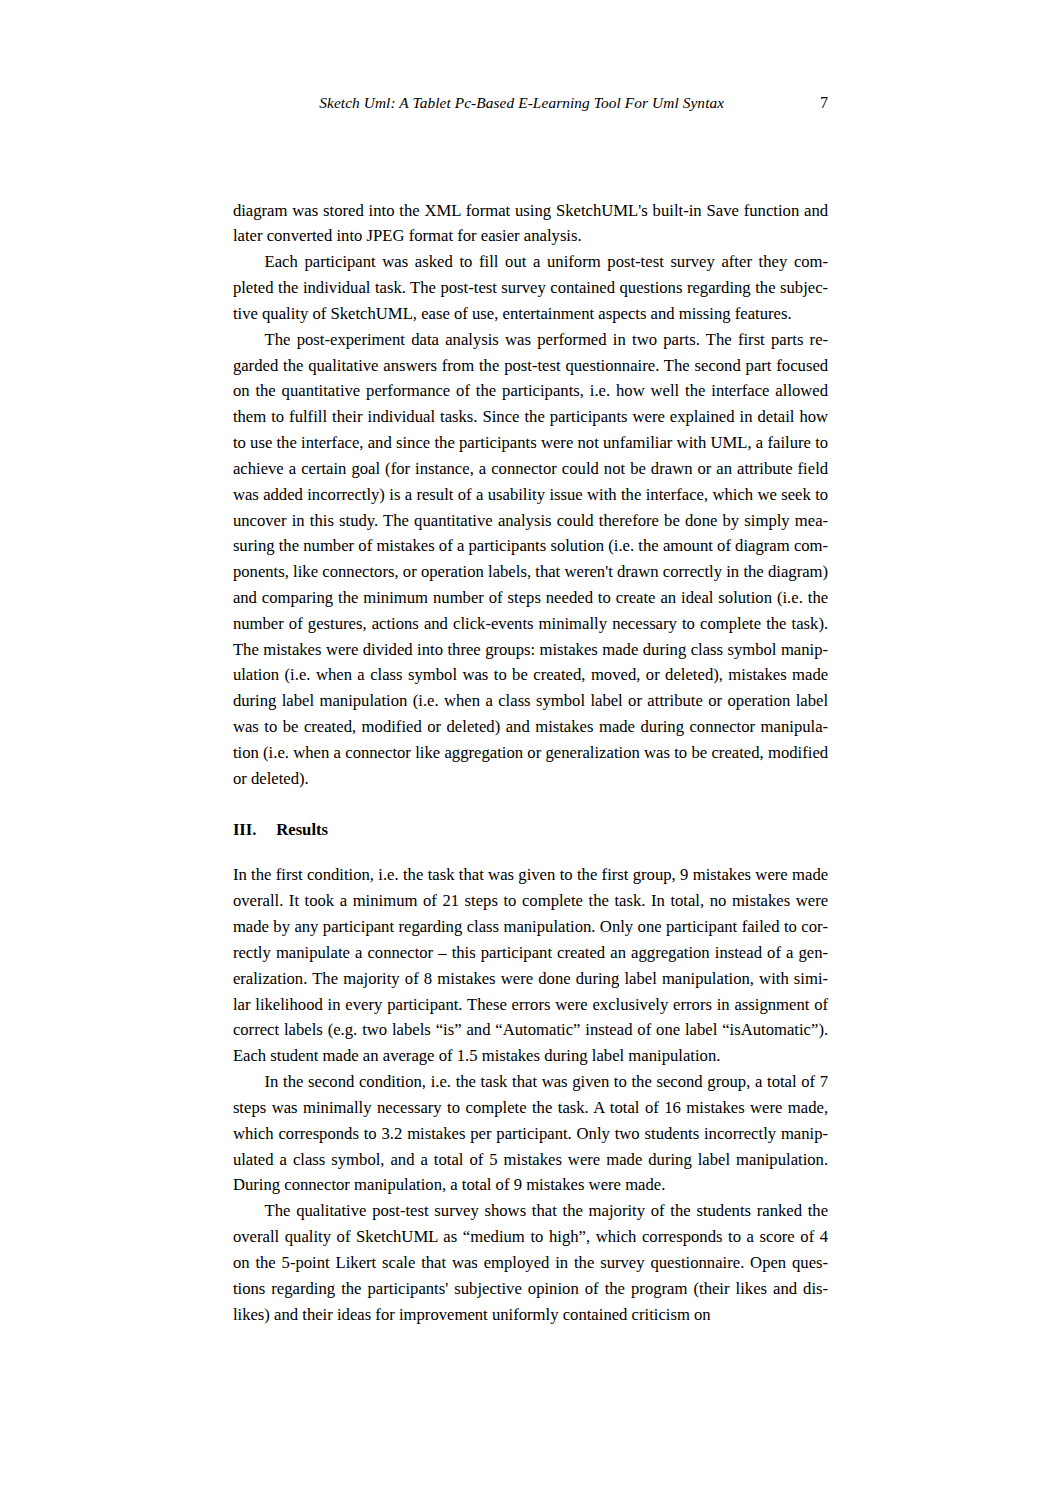Sketch Uml: A Tablet Pc-Based E-Learning Tool For Uml Syntax
7
diagram was stored into the XML format using SketchUML's built-in Save function and later converted into JPEG format for easier analysis.
Each participant was asked to fill out a uniform post-test survey after they completed the individual task. The post-test survey contained questions regarding the subjective quality of SketchUML, ease of use, entertainment aspects and missing features.
The post-experiment data analysis was performed in two parts. The first parts regarded the qualitative answers from the post-test questionnaire. The second part focused on the quantitative performance of the participants, i.e. how well the interface allowed them to fulfill their individual tasks. Since the participants were explained in detail how to use the interface, and since the participants were not unfamiliar with UML, a failure to achieve a certain goal (for instance, a connector could not be drawn or an attribute field was added incorrectly) is a result of a usability issue with the interface, which we seek to uncover in this study. The quantitative analysis could therefore be done by simply measuring the number of mistakes of a participants solution (i.e. the amount of diagram components, like connectors, or operation labels, that weren't drawn correctly in the diagram) and comparing the minimum number of steps needed to create an ideal solution (i.e. the number of gestures, actions and click-events minimally necessary to complete the task). The mistakes were divided into three groups: mistakes made during class symbol manipulation (i.e. when a class symbol was to be created, moved, or deleted), mistakes made during label manipulation (i.e. when a class symbol label or attribute or operation label was to be created, modified or deleted) and mistakes made during connector manipulation (i.e. when a connector like aggregation or generalization was to be created, modified or deleted).
III. Results
In the first condition, i.e. the task that was given to the first group, 9 mistakes were made overall. It took a minimum of 21 steps to complete the task. In total, no mistakes were made by any participant regarding class manipulation. Only one participant failed to correctly manipulate a connector – this participant created an aggregation instead of a generalization. The majority of 8 mistakes were done during label manipulation, with similar likelihood in every participant. These errors were exclusively errors in assignment of correct labels (e.g. two labels “is” and “Automatic” instead of one label “isAutomatic”). Each student made an average of 1.5 mistakes during label manipulation.
In the second condition, i.e. the task that was given to the second group, a total of 7 steps was minimally necessary to complete the task. A total of 16 mistakes were made, which corresponds to 3.2 mistakes per participant. Only two students incorrectly manipulated a class symbol, and a total of 5 mistakes were made during label manipulation. During connector manipulation, a total of 9 mistakes were made.
The qualitative post-test survey shows that the majority of the students ranked the overall quality of SketchUML as “medium to high”, which corresponds to a score of 4 on the 5-point Likert scale that was employed in the survey questionnaire. Open questions regarding the participants' subjective opinion of the program (their likes and dislikes) and their ideas for improvement uniformly contained criticism on